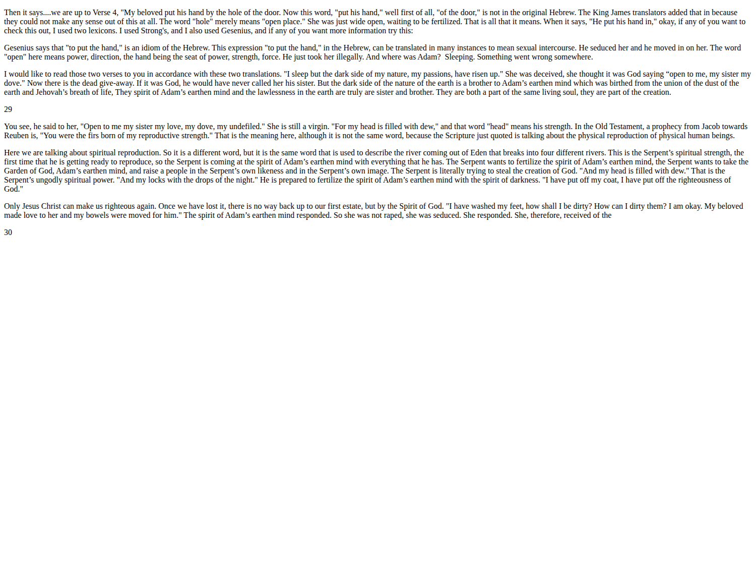Then it says....we are up to Verse 4, "My beloved put his hand by the hole of the door. Now this word, "put his hand," well first of all, "of the door," is not in the original Hebrew. The King James translators added that in because they could not make any sense out of this at all. The word "hole" merely means "open place." She was just wide open, waiting to be fertilized. That is all that it means. When it says, "He put his hand in," okay, if any of you want to check this out, I used two lexicons. I used Strong's, and I also used Gesenius, and if any of you want more information try this:
Gesenius says that "to put the hand," is an idiom of the Hebrew. This expression "to put the hand," in the Hebrew, can be translated in many instances to mean sexual intercourse. He seduced her and he moved in on her. The word "open" here means power, direction, the hand being the seat of power, strength, force. He just took her illegally. And where was Adam? Sleeping. Something went wrong somewhere.
I would like to read those two verses to you in accordance with these two translations. "I sleep but the dark side of my nature, my passions, have risen up." She was deceived, she thought it was God saying “open to me, my sister my dove." Now there is the dead give-away. If it was God, he would have never called her his sister. But the dark side of the nature of the earth is a brother to Adam’s earthen mind which was birthed from the union of the dust of the earth and Jehovah’s breath of life, They spirit of Adam’s earthen mind and the lawlessness in the earth are truly are sister and brother. They are both a part of the same living soul, they are part of the creation.
29
You see, he said to her, "Open to me my sister my love, my dove, my undefiled." She is still a virgin. "For my head is filled with dew," and that word "head" means his strength. In the Old Testament, a prophecy from Jacob towards Reuben is, "You were the firs born of my reproductive strength." That is the meaning here, although it is not the same word, because the Scripture just quoted is talking about the physical reproduction of physical human beings.
Here we are talking about spiritual reproduction. So it is a different word, but it is the same word that is used to describe the river coming out of Eden that breaks into four different rivers. This is the Serpent’s spiritual strength, the first time that he is getting ready to reproduce, so the Serpent is coming at the spirit of Adam’s earthen mind with everything that he has. The Serpent wants to fertilize the spirit of Adam’s earthen mind, the Serpent wants to take the Garden of God, Adam’s earthen mind, and raise a people in the Serpent’s own likeness and in the Serpent’s own image. The Serpent is literally trying to steal the creation of God. "And my head is filled with dew." That is the Serpent’s ungodly spiritual power. "And my locks with the drops of the night." He is prepared to fertilize the spirit of Adam’s earthen mind with the spirit of darkness. "I have put off my coat, I have put off the righteousness of God."
Only Jesus Christ can make us righteous again. Once we have lost it, there is no way back up to our first estate, but by the Spirit of God. "I have washed my feet, how shall I be dirty? How can I dirty them? I am okay. My beloved made love to her and my bowels were moved for him." The spirit of Adam’s earthen mind responded. So she was not raped, she was seduced. She responded. She, therefore, received of the
30